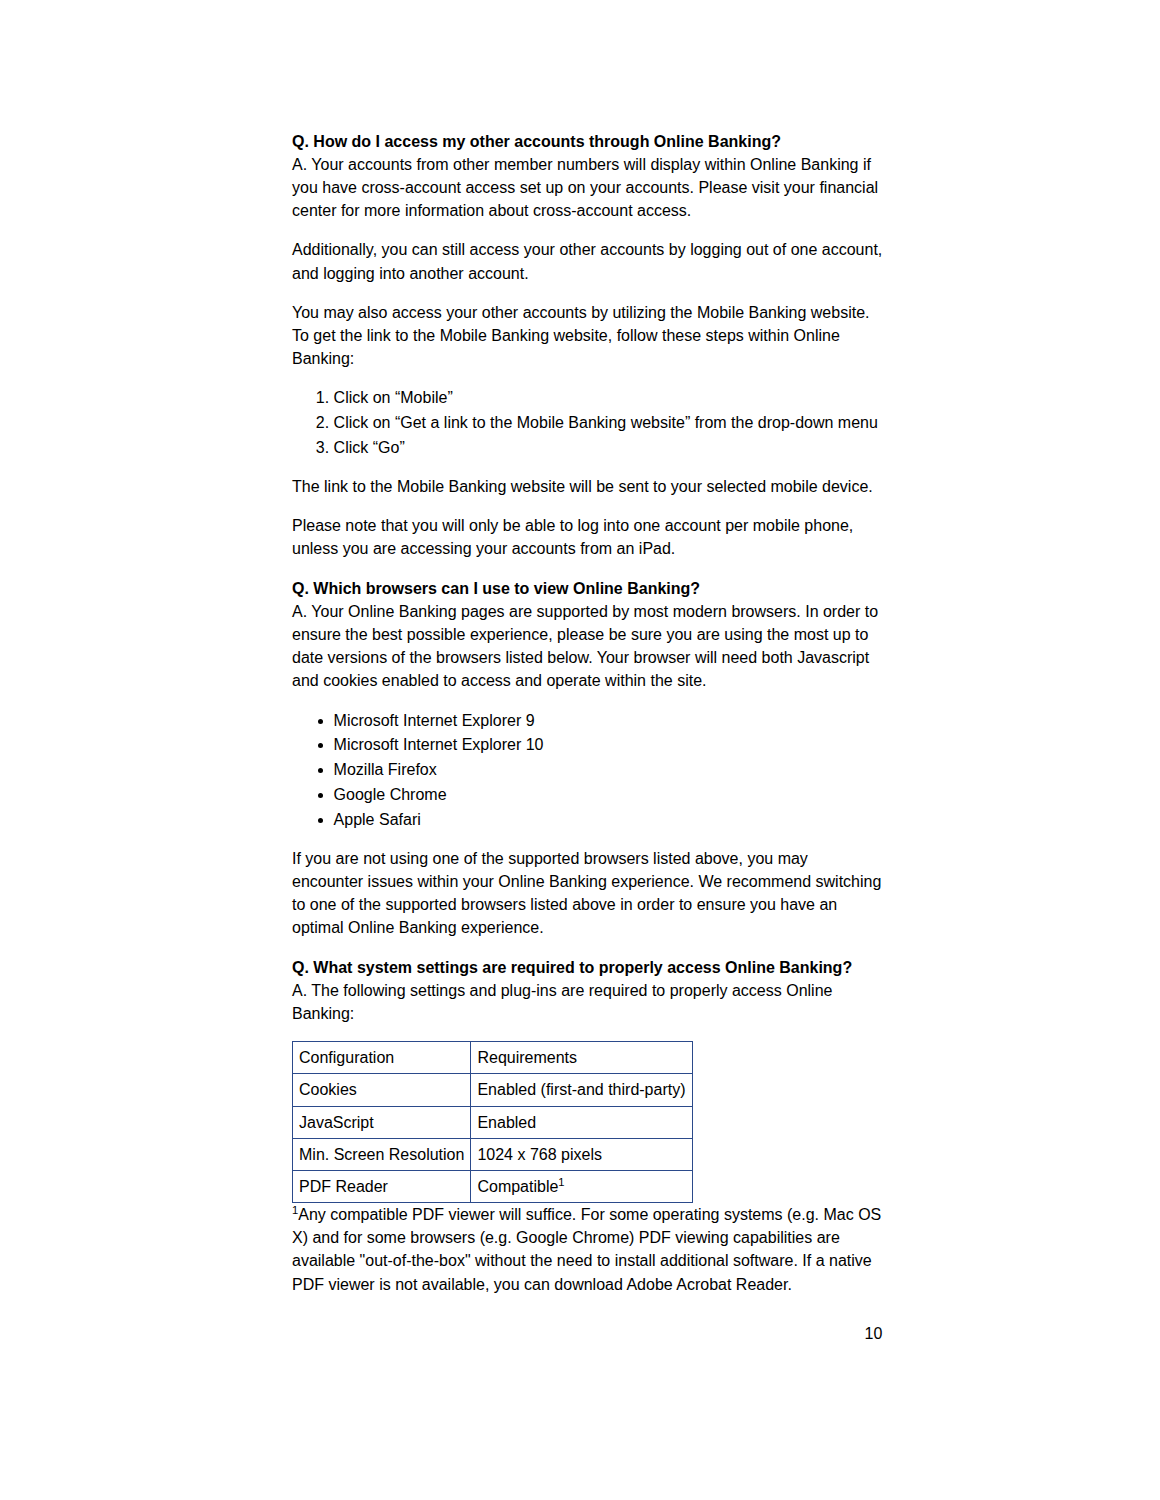Q. How do I access my other accounts through Online Banking?
A. Your accounts from other member numbers will display within Online Banking if you have cross-account access set up on your accounts. Please visit your financial center for more information about cross-account access.
Additionally, you can still access your other accounts by logging out of one account, and logging into another account.
You may also access your other accounts by utilizing the Mobile Banking website. To get the link to the Mobile Banking website, follow these steps within Online Banking:
Click on “Mobile”
Click on “Get a link to the Mobile Banking website” from the drop-down menu
Click “Go”
The link to the Mobile Banking website will be sent to your selected mobile device.
Please note that you will only be able to log into one account per mobile phone, unless you are accessing your accounts from an iPad.
Q. Which browsers can I use to view Online Banking?
A. Your Online Banking pages are supported by most modern browsers. In order to ensure the best possible experience, please be sure you are using the most up to date versions of the browsers listed below. Your browser will need both Javascript and cookies enabled to access and operate within the site.
Microsoft Internet Explorer 9
Microsoft Internet Explorer 10
Mozilla Firefox
Google Chrome
Apple Safari
If you are not using one of the supported browsers listed above, you may encounter issues within your Online Banking experience. We recommend switching to one of the supported browsers listed above in order to ensure you have an optimal Online Banking experience.
Q. What system settings are required to properly access Online Banking?
A. The following settings and plug-ins are required to properly access Online Banking:
| Configuration | Requirements |
| Cookies | Enabled (first-and third-party) |
| JavaScript | Enabled |
| Min. Screen Resolution | 1024 x 768 pixels |
| PDF Reader | Compatible 1 |
1Any compatible PDF viewer will suffice. For some operating systems (e.g. Mac OS X) and for some browsers (e.g. Google Chrome) PDF viewing capabilities are available "out-of-the-box" without the need to install additional software. If a native PDF viewer is not available, you can download Adobe Acrobat Reader.
10